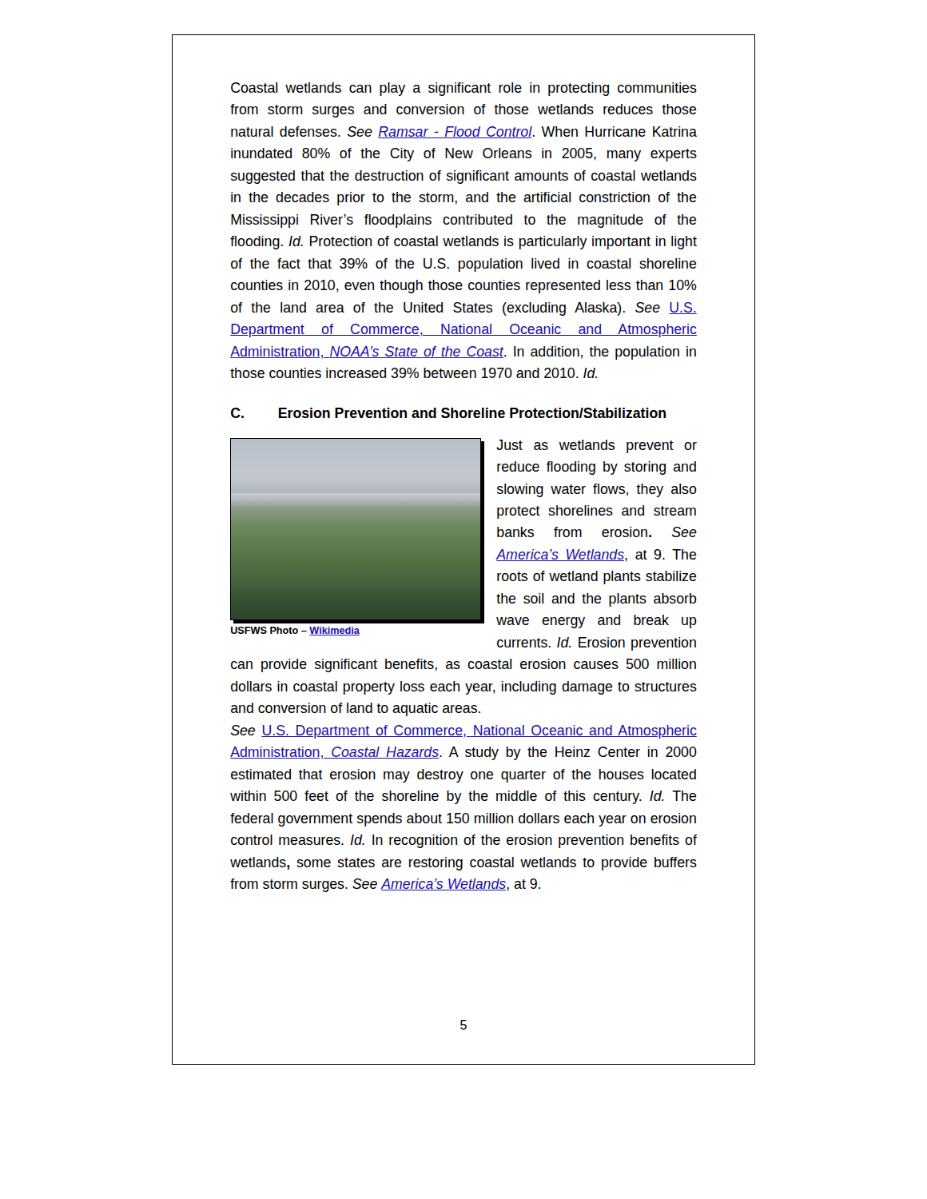Coastal wetlands can play a significant role in protecting communities from storm surges and conversion of those wetlands reduces those natural defenses. See Ramsar - Flood Control. When Hurricane Katrina inundated 80% of the City of New Orleans in 2005, many experts suggested that the destruction of significant amounts of coastal wetlands in the decades prior to the storm, and the artificial constriction of the Mississippi River’s floodplains contributed to the magnitude of the flooding. Id. Protection of coastal wetlands is particularly important in light of the fact that 39% of the U.S. population lived in coastal shoreline counties in 2010, even though those counties represented less than 10% of the land area of the United States (excluding Alaska). See U.S. Department of Commerce, National Oceanic and Atmospheric Administration, NOAA’s State of the Coast. In addition, the population in those counties increased 39% between 1970 and 2010. Id.
C. Erosion Prevention and Shoreline Protection/Stabilization
USFWS Photo – Wikimedia
Just as wetlands prevent or reduce flooding by storing and slowing water flows, they also protect shorelines and stream banks from erosion. See America’s Wetlands, at 9. The roots of wetland plants stabilize the soil and the plants absorb wave energy and break up currents. Id. Erosion prevention can provide significant benefits, as coastal erosion causes 500 million dollars in coastal property loss each year, including damage to structures and conversion of land to aquatic areas.
See U.S. Department of Commerce, National Oceanic and Atmospheric Administration, Coastal Hazards. A study by the Heinz Center in 2000 estimated that erosion may destroy one quarter of the houses located within 500 feet of the shoreline by the middle of this century. Id. The federal government spends about 150 million dollars each year on erosion control measures. Id. In recognition of the erosion prevention benefits of wetlands, some states are restoring coastal wetlands to provide buffers from storm surges. See America’s Wetlands, at 9.
5